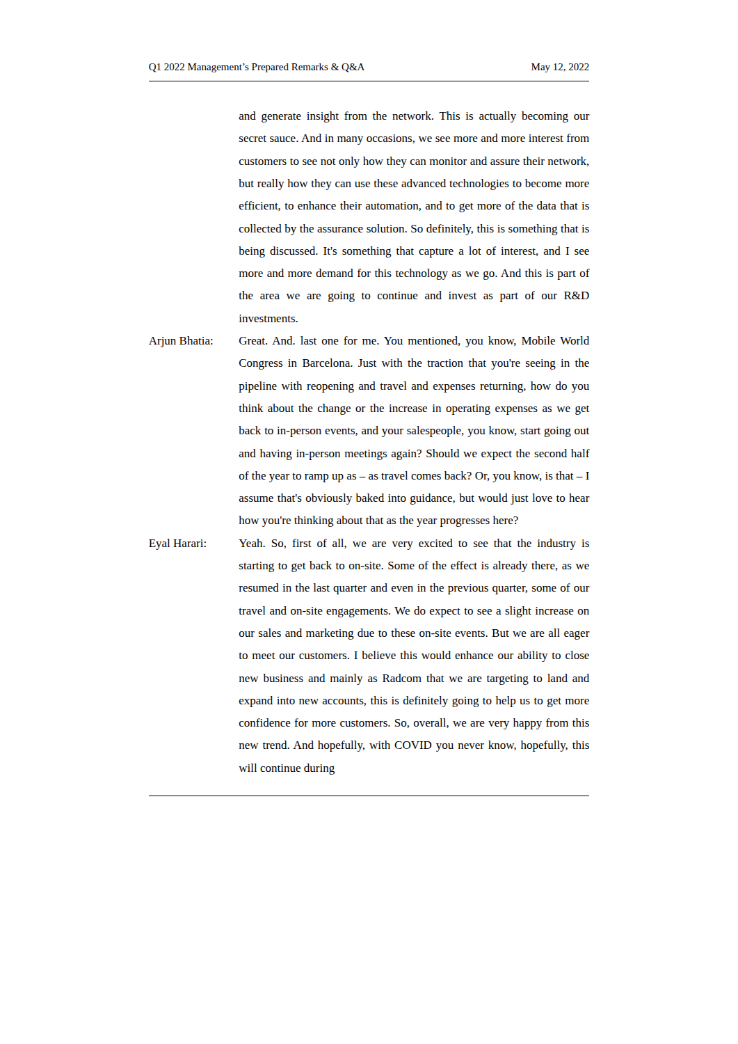Q1 2022 Management’s Prepared Remarks & Q&A
May 12, 2022
and generate insight from the network. This is actually becoming our secret sauce. And in many occasions, we see more and more interest from customers to see not only how they can monitor and assure their network, but really how they can use these advanced technologies to become more efficient, to enhance their automation, and to get more of the data that is collected by the assurance solution. So definitely, this is something that is being discussed. It's something that capture a lot of interest, and I see more and more demand for this technology as we go. And this is part of the area we are going to continue and invest as part of our R&D investments.
Arjun Bhatia:
Great. And. last one for me. You mentioned, you know, Mobile World Congress in Barcelona. Just with the traction that you're seeing in the pipeline with reopening and travel and expenses returning, how do you think about the change or the increase in operating expenses as we get back to in-person events, and your salespeople, you know, start going out and having in-person meetings again? Should we expect the second half of the year to ramp up as – as travel comes back? Or, you know, is that – I assume that's obviously baked into guidance, but would just love to hear how you're thinking about that as the year progresses here?
Eyal Harari:
Yeah. So, first of all, we are very excited to see that the industry is starting to get back to on-site. Some of the effect is already there, as we resumed in the last quarter and even in the previous quarter, some of our travel and on-site engagements. We do expect to see a slight increase on our sales and marketing due to these on-site events. But we are all eager to meet our customers. I believe this would enhance our ability to close new business and mainly as Radcom that we are targeting to land and expand into new accounts, this is definitely going to help us to get more confidence for more customers. So, overall, we are very happy from this new trend. And hopefully, with COVID you never know, hopefully, this will continue during